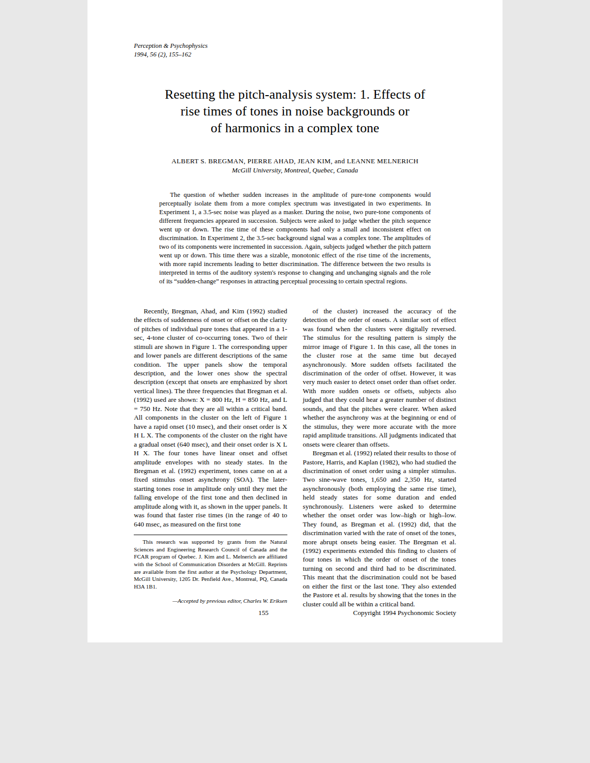Perception & Psychophysics
1994, 56 (2), 155–162
Resetting the pitch-analysis system: 1. Effects of
rise times of tones in noise backgrounds or
of harmonics in a complex tone
ALBERT S. BREGMAN, PIERRE AHAD, JEAN KIM, and LEANNE MELNERICH
McGill University, Montreal, Quebec, Canada
The question of whether sudden increases in the amplitude of pure-tone components would perceptually isolate them from a more complex spectrum was investigated in two experiments. In Experiment 1, a 3.5-sec noise was played as a masker. During the noise, two pure-tone components of different frequencies appeared in succession. Subjects were asked to judge whether the pitch sequence went up or down. The rise time of these components had only a small and inconsistent effect on discrimination. In Experiment 2, the 3.5-sec background signal was a complex tone. The amplitudes of two of its components were incremented in succession. Again, subjects judged whether the pitch pattern went up or down. This time there was a sizable, monotonic effect of the rise time of the increments, with more rapid increments leading to better discrimination. The difference between the two results is interpreted in terms of the auditory system's response to changing and unchanging signals and the role of its “sudden-change” responses in attracting perceptual processing to certain spectral regions.
Recently, Bregman, Ahad, and Kim (1992) studied the effects of suddenness of onset or offset on the clarity of pitches of individual pure tones that appeared in a 1-sec, 4-tone cluster of co-occurring tones. Two of their stimuli are shown in Figure 1. The corresponding upper and lower panels are different descriptions of the same condition. The upper panels show the temporal description, and the lower ones show the spectral description (except that onsets are emphasized by short vertical lines). The three frequencies that Bregman et al. (1992) used are shown: X = 800 Hz, H = 850 Hz, and L = 750 Hz. Note that they are all within a critical band. All components in the cluster on the left of Figure 1 have a rapid onset (10 msec), and their onset order is X H L X. The components of the cluster on the right have a gradual onset (640 msec), and their onset order is X L H X. The four tones have linear onset and offset amplitude envelopes with no steady states. In the Bregman et al. (1992) experiment, tones came on at a fixed stimulus onset asynchrony (SOA). The later-starting tones rose in amplitude only until they met the falling envelope of the first tone and then declined in amplitude along with it, as shown in the upper panels. It was found that faster rise times (in the range of 40 to 640 msec, as measured on the first tone
This research was supported by grants from the Natural Sciences and Engineering Research Council of Canada and the FCAR program of Quebec. J. Kim and L. Melnerich are affiliated with the School of Communication Disorders at McGill. Reprints are available from the first author at the Psychology Department, McGill University, 1205 Dr. Penfield Ave., Montreal, PQ, Canada H3A 1B1.
—Accepted by previous editor, Charles W. Eriksen
of the cluster) increased the accuracy of the detection of the order of onsets. A similar sort of effect was found when the clusters were digitally reversed. The stimulus for the resulting pattern is simply the mirror image of Figure 1. In this case, all the tones in the cluster rose at the same time but decayed asynchronously. More sudden offsets facilitated the discrimination of the order of offset. However, it was very much easier to detect onset order than offset order. With more sudden onsets or offsets, subjects also judged that they could hear a greater number of distinct sounds, and that the pitches were clearer. When asked whether the asynchrony was at the beginning or end of the stimulus, they were more accurate with the more rapid amplitude transitions. All judgments indicated that onsets were clearer than offsets.
Bregman et al. (1992) related their results to those of Pastore, Harris, and Kaplan (1982), who had studied the discrimination of onset order using a simpler stimulus. Two sine-wave tones, 1,650 and 2,350 Hz, started asynchronously (both employing the same rise time), held steady states for some duration and ended synchronously. Listeners were asked to determine whether the onset order was low–high or high–low. They found, as Bregman et al. (1992) did, that the discrimination varied with the rate of onset of the tones, more abrupt onsets being easier. The Bregman et al. (1992) experiments extended this finding to clusters of four tones in which the order of onset of the tones turning on second and third had to be discriminated. This meant that the discrimination could not be based on either the first or the last tone. They also extended the Pastore et al. results by showing that the tones in the cluster could all be within a critical band.
155 Copyright 1994 Psychonomic Society